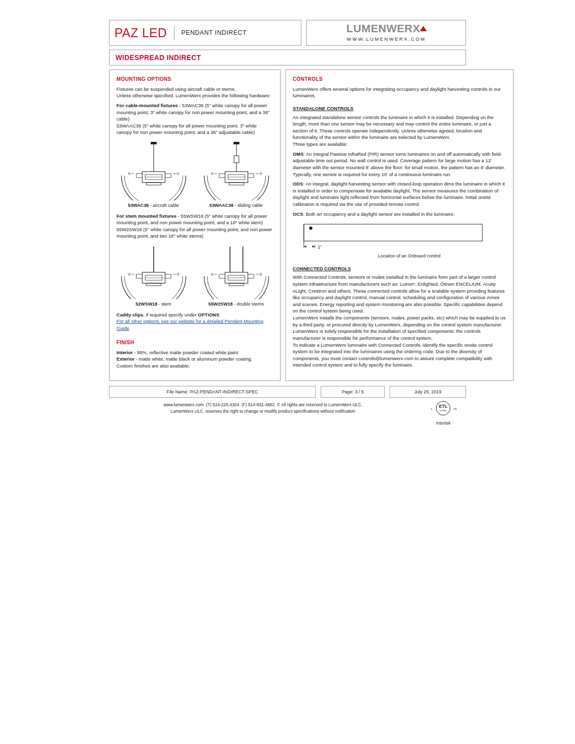PAZ LED
Pendant Indirect
LUMENWERX
WWW.LUMENWERX.COM
WIDESPREAD INDIRECT
MOUNTING OPTIONS
Fixtures can be suspended using aircraft cable or stems.
Unless otherwise specified, LumenWerx provides the following hardware:
For cable-mounted fixtures - 53WAC36 (5" white canopy for all power mounting point, 3" white canopy for non power mounting point, and a 36" cable)
53WAAC36 (5" white canopy for all power mounting point, 3" white canopy for non power mounting point, and a 36" adjustable cable)
53WAC36 - aircraft cable
53WAAC36 - sliding cable
For stem mounted fixtures - 55WSW18 (5" white canopy for all power mounting point, and non power mounting point, and a 18" white stem)
55W2SW18 (5" white canopy for all power mounting point, and non power mounting point, and two 18" white stems)
52WSW18 - stem
55W2SW18 - double stems
Caddy clips, if required specify under OPTIONS
For all other options, see our website for a detailed Pendant Mounting Guide
FINISH
Interior - 95%, reflective matte powder coated white paint
Exterior - matte white, matte black or aluminum powder coating.
Custom finishes are also available.
CONTROLS
LumenWerx offers several options for integrating occupancy and daylight harvesting controls in our luminaires.
STANDALONE CONTROLS
An integrated standalone sensor controls the luminaire in which it is installed. Depending on the length, more than one sensor may be necessary and may control the entire luminaire, or just a section of it. These controls operate independently. Unless otherwise agreed, location and functionality of the sensor within the luminaire are selected by LumenWerx.
Three types are available:
OMS: An integral Passive InfraRed (PIR) sensor turns luminaires on and off automatically with field-adjustable time out period. No wall control is used. Coverage pattern for large motion has a 12' diameter with the sensor mounted 8' above the floor; for small motion, the pattern has an 8' diameter. Typically, one sensor is required for every 10' of a continuous luminaire run.
ODS: An integral, daylight harvesting sensor with closed-loop operation dims the luminaire in which it is installed in order to compensate for available daylight. The sensor measures the combination of daylight and luminaire light reflected from horizontal surfaces below the luminaire. Initial onsite calibration is required via the use of provided remote control.
OCS: Both an occupancy and a daylight sensor are installed in the luminaire.
1"
Location of an Onboard control
CONNECTED CONTROLS
With Connected Controls, sensors or nodes installed in the luminaire form part of a larger control system infrastructure from manufacturers such as: Lutron*, Enlighted, Osram ENCELIUM, Acuity nLight, Crestron and others. These connected controls allow for a scalable system providing features like occupancy and daylight control, manual control, scheduling and configuration of various zones and scenes. Energy reporting and system monitoring are also possible. Specific capabilities depend on the control system being used.
LumenWerx installs the components (sensors, nodes, power packs, etc) which may be supplied to us by a third party, or procured directly by LumenWerx, depending on the control system manufacturer.
LumenWerx is solely responsible for the installation of specified components; the controls manufacturer is responsible for performance of the control system.
To indicate a LumenWerx luminaire with Connected Controls, identify the specific onsite control system to be integrated into the luminaires using the ordering code. Due to the diversity of components, you must contact controls@lumenwerx.com to assure complete compatibility with intended control system and to fully specify the luminaire.
File Name: PAZ-PENDANT-INDIRECT-SPEC
Page: 3 / 5
July 25, 2019
www.lumenwerx.com (T) 514-225-4304 (F) 514-931-4862 © All rights are reserved to LumenWerx ULC.
LumenWerx ULC. reserves the right to change or modify product specifications without notification
ETL LISTED c us
Intertek